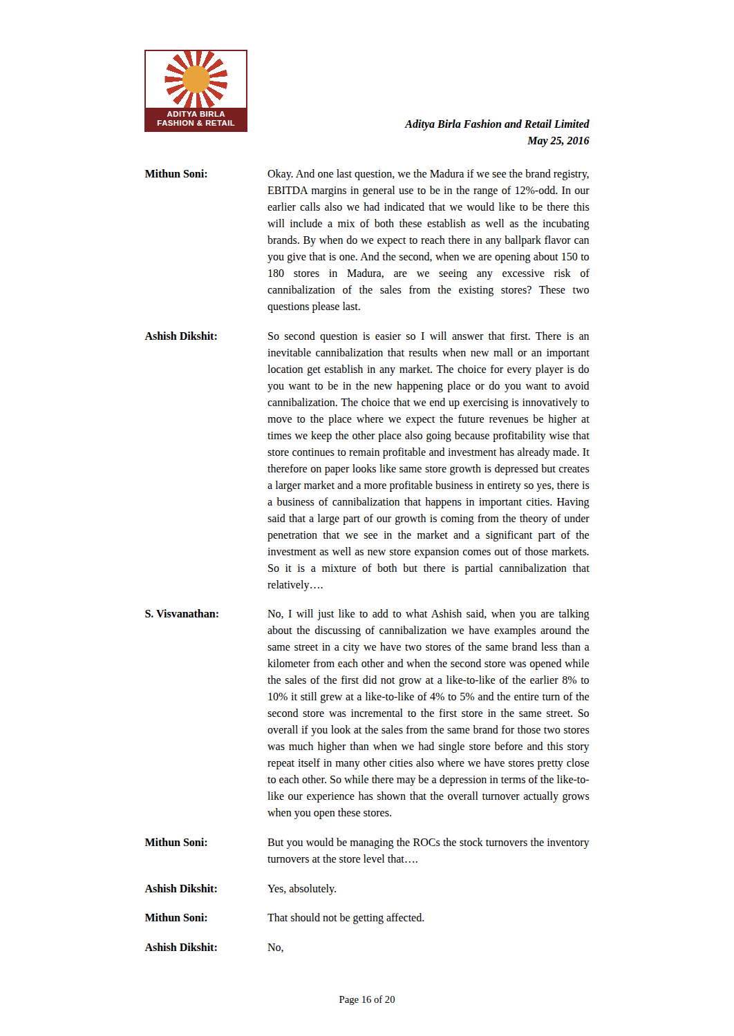ADITYA BIRLA FASHION & RETAIL
Aditya Birla Fashion and Retail Limited May 25, 2016
| Mithun Soni: | Okay. And one last question, we the Madura if we see the brand registry, EBITDA margins in general use to be in the range of 12%-odd. In our earlier calls also we had indicated that we would like to be there this will include a mix of both these establish as well as the incubating brands. By when do we expect to reach there in any ballpark flavor can you give that is one. And the second, when we are opening about 150 to 180 stores in Madura, are we seeing any excessive risk of cannibalization of the sales from the existing stores? These two questions please last. |
| Ashish Dikshit: | So second question is easier so I will answer that first. There is an inevitable cannibalization that results when new mall or an important location get establish in any market. The choice for every player is do you want to be in the new happening place or do you want to avoid cannibalization. The choice that we end up exercising is innovatively to move to the place where we expect the future revenues be higher at times we keep the other place also going because profitability wise that store continues to remain profitable and investment has already made. It therefore on paper looks like same store growth is depressed but creates a larger market and a more profitable business in entirety so yes, there is a business of cannibalization that happens in important cities. Having said that a large part of our growth is coming from the theory of under penetration that we see in the market and a significant part of the investment as well as new store expansion comes out of those markets. So it is a mixture of both but there is partial cannibalization that relatively…. |
| S. Visvanathan: | No, I will just like to add to what Ashish said, when you are talking about the discussing of cannibalization we have examples around the same street in a city we have two stores of the same brand less than a kilometer from each other and when the second store was opened while the sales of the first did not grow at a like-to-like of the earlier 8% to 10% it still grew at a like-to-like of 4% to 5% and the entire turn of the second store was incremental to the first store in the same street. So overall if you look at the sales from the same brand for those two stores was much higher than when we had single store before and this story repeat itself in many other cities also where we have stores pretty close to each other. So while there may be a depression in terms of the like-to-like our experience has shown that the overall turnover actually grows when you open these stores. |
| Mithun Soni: | But you would be managing the ROCs the stock turnovers the inventory turnovers at the store level that…. |
| Ashish Dikshit: | Yes, absolutely. |
| Mithun Soni: | That should not be getting affected. |
| Ashish Dikshit: | No, |
Page 16 of 20